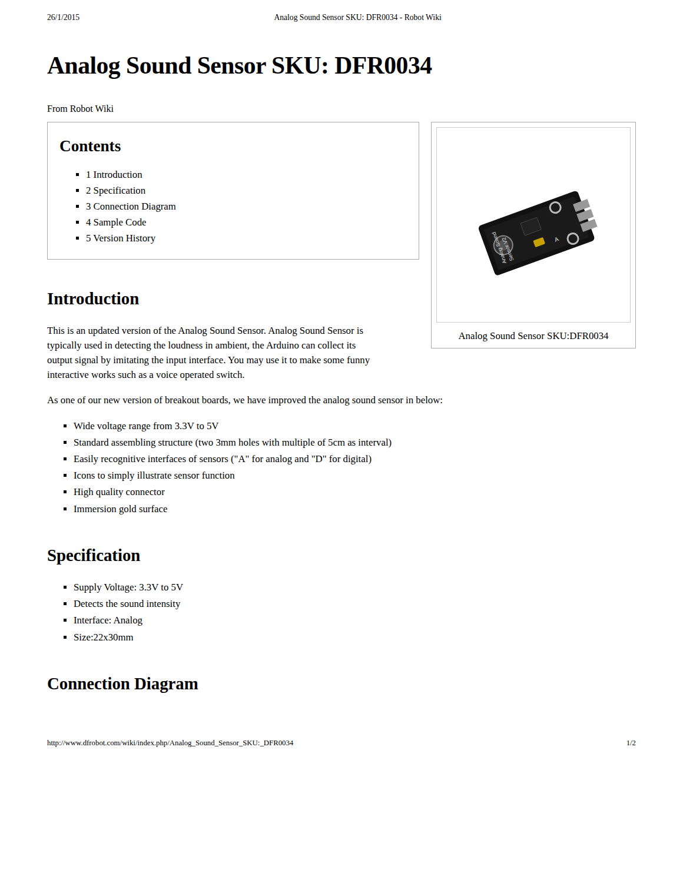26/1/2015 Analog Sound Sensor SKU: DFR0034 - Robot Wiki
Analog Sound Sensor SKU: DFR0034
From Robot Wiki
Contents
1 Introduction
2 Specification
3 Connection Diagram
4 Sample Code
5 Version History
Introduction
This is an updated version of the Analog Sound Sensor. Analog Sound Sensor is typically used in detecting the loudness in ambient, the Arduino can collect its output signal by imitating the input interface. You may use it to make some funny interactive works such as a voice operated switch.
Analog Sound Sensor SKU:DFR0034
As one of our new version of breakout boards, we have improved the analog sound sensor in below:
Wide voltage range from 3.3V to 5V
Standard assembling structure (two 3mm holes with multiple of 5cm as interval)
Easily recognitive interfaces of sensors ("A" for analog and "D" for digital)
Icons to simply illustrate sensor function
High quality connector
Immersion gold surface
Specification
Supply Voltage: 3.3V to 5V
Detects the sound intensity
Interface: Analog
Size:22x30mm
Connection Diagram
http://www.dfrobot.com/wiki/index.php/Analog_Sound_Sensor_SKU:_DFR0034 1/2